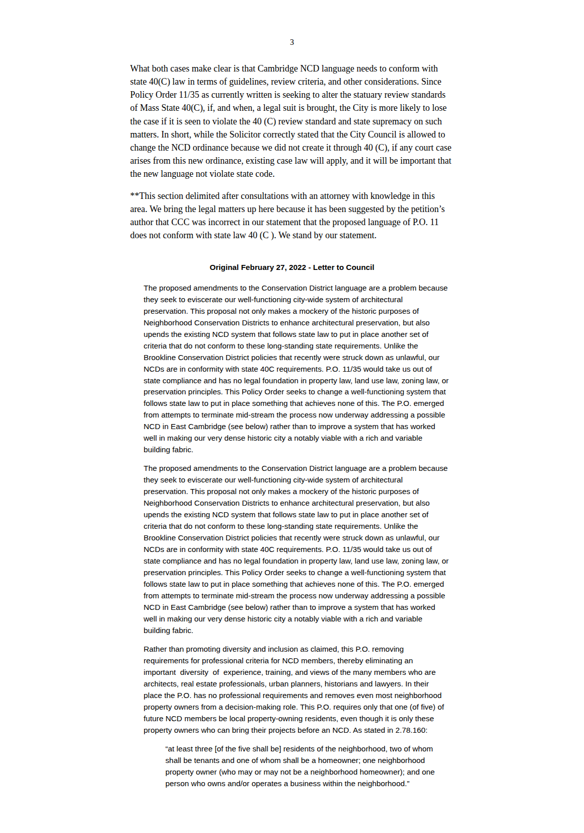3
What both cases make clear is that Cambridge NCD language needs to conform with state 40(C) law in terms of guidelines, review criteria, and other considerations. Since Policy Order 11/35 as currently written is seeking to alter the statuary review standards of Mass State 40(C), if, and when, a legal suit is brought, the City is more likely to lose the case if it is seen to violate the 40 (C) review standard and state supremacy on such matters. In short, while the Solicitor correctly stated that the City Council is allowed to change the NCD ordinance because we did not create it through 40 (C), if any court case arises from this new ordinance, existing case law will apply, and it will be important that the new language not violate state code.
**This section delimited after consultations with an attorney with knowledge in this area. We bring the legal matters up here because it has been suggested by the petition’s author that CCC was incorrect in our statement that the proposed language of P.O. 11 does not conform with state law 40 (C ). We stand by our statement.
Original February 27, 2022 - Letter to Council
The proposed amendments to the Conservation District language are a problem because they seek to eviscerate our well-functioning city-wide system of architectural preservation. This proposal not only makes a mockery of the historic purposes of Neighborhood Conservation Districts to enhance architectural preservation, but also upends the existing NCD system that follows state law to put in place another set of criteria that do not conform to these long-standing state requirements. Unlike the Brookline Conservation District policies that recently were struck down as unlawful, our NCDs are in conformity with state 40C requirements. P.O. 11/35 would take us out of state compliance and has no legal foundation in property law, land use law, zoning law, or preservation principles. This Policy Order seeks to change a well-functioning system that follows state law to put in place something that achieves none of this. The P.O. emerged from attempts to terminate mid-stream the process now underway addressing a possible NCD in East Cambridge (see below) rather than to improve a system that has worked well in making our very dense historic city a notably viable with a rich and variable building fabric.
The proposed amendments to the Conservation District language are a problem because they seek to eviscerate our well-functioning city-wide system of architectural preservation. This proposal not only makes a mockery of the historic purposes of Neighborhood Conservation Districts to enhance architectural preservation, but also upends the existing NCD system that follows state law to put in place another set of criteria that do not conform to these long-standing state requirements. Unlike the Brookline Conservation District policies that recently were struck down as unlawful, our NCDs are in conformity with state 40C requirements. P.O. 11/35 would take us out of state compliance and has no legal foundation in property law, land use law, zoning law, or preservation principles. This Policy Order seeks to change a well-functioning system that follows state law to put in place something that achieves none of this. The P.O. emerged from attempts to terminate mid-stream the process now underway addressing a possible NCD in East Cambridge (see below) rather than to improve a system that has worked well in making our very dense historic city a notably viable with a rich and variable building fabric.
Rather than promoting diversity and inclusion as claimed, this P.O. removing requirements for professional criteria for NCD members, thereby eliminating an important diversity of experience, training, and views of the many members who are architects, real estate professionals, urban planners, historians and lawyers. In their place the P.O. has no professional requirements and removes even most neighborhood property owners from a decision-making role. This P.O. requires only that one (of five) of future NCD members be local property-owning residents, even though it is only these property owners who can bring their projects before an NCD. As stated in 2.78.160:
“at least three [of the five shall be] residents of the neighborhood, two of whom shall be tenants and one of whom shall be a homeowner; one neighborhood property owner (who may or may not be a neighborhood homeowner); and one person who owns and/or operates a business within the neighborhood.”